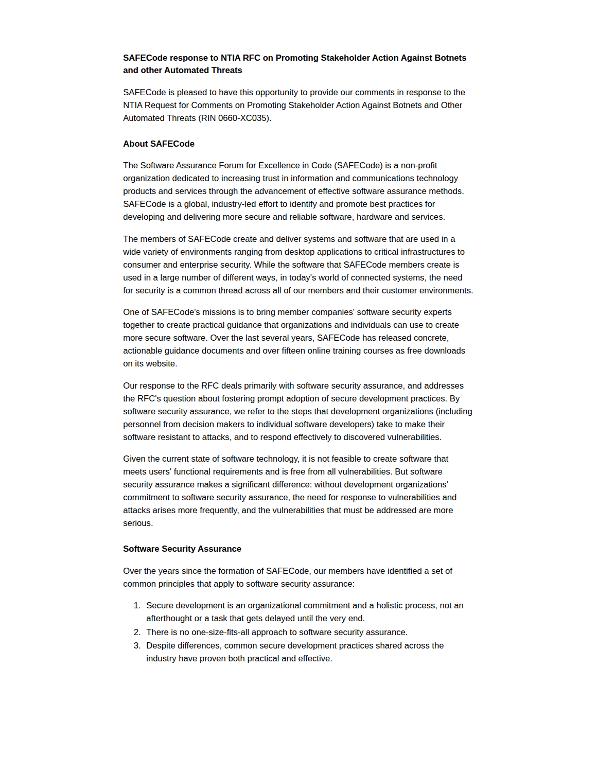SAFECode response to NTIA RFC on Promoting Stakeholder Action Against Botnets and other Automated Threats
SAFECode is pleased to have this opportunity to provide our comments in response to the NTIA Request for Comments on Promoting Stakeholder Action Against Botnets and Other Automated Threats (RIN 0660-XC035).
About SAFECode
The Software Assurance Forum for Excellence in Code (SAFECode) is a non-profit organization dedicated to increasing trust in information and communications technology products and services through the advancement of effective software assurance methods. SAFECode is a global, industry-led effort to identify and promote best practices for developing and delivering more secure and reliable software, hardware and services.
The members of SAFECode create and deliver systems and software that are used in a wide variety of environments ranging from desktop applications to critical infrastructures to consumer and enterprise security. While the software that SAFECode members create is used in a large number of different ways, in today's world of connected systems, the need for security is a common thread across all of our members and their customer environments.
One of SAFECode's missions is to bring member companies' software security experts together to create practical guidance that organizations and individuals can use to create more secure software. Over the last several years, SAFECode has released concrete, actionable guidance documents and over fifteen online training courses as free downloads on its website.
Our response to the RFC deals primarily with software security assurance, and addresses the RFC's question about fostering prompt adoption of secure development practices. By software security assurance, we refer to the steps that development organizations (including personnel from decision makers to individual software developers) take to make their software resistant to attacks, and to respond effectively to discovered vulnerabilities.
Given the current state of software technology, it is not feasible to create software that meets users' functional requirements and is free from all vulnerabilities. But software security assurance makes a significant difference: without development organizations' commitment to software security assurance, the need for response to vulnerabilities and attacks arises more frequently, and the vulnerabilities that must be addressed are more serious.
Software Security Assurance
Over the years since the formation of SAFECode, our members have identified a set of common principles that apply to software security assurance:
Secure development is an organizational commitment and a holistic process, not an afterthought or a task that gets delayed until the very end.
There is no one-size-fits-all approach to software security assurance.
Despite differences, common secure development practices shared across the industry have proven both practical and effective.